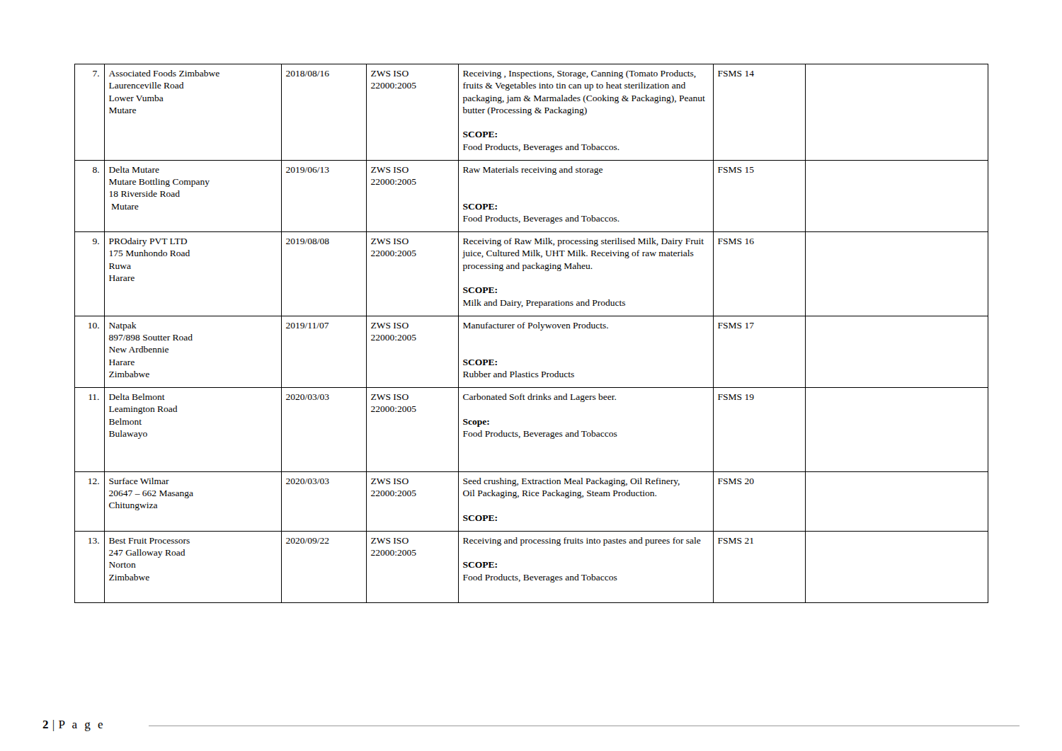| 7. | Associated Foods Zimbabwe Laurenceville Road Lower Vumba Mutare | 2018/08/16 | ZWS ISO 22000:2005 | Receiving , Inspections, Storage, Canning (Tomato Products, fruits & Vegetables into tin can up to heat sterilization and packaging, jam & Marmalades (Cooking & Packaging), Peanut butter (Processing & Packaging) SCOPE: Food Products, Beverages and Tobaccos. | FSMS 14 | |
| 8. | Delta Mutare Mutare Bottling Company 18 Riverside Road Mutare | 2019/06/13 | ZWS ISO 22000:2005 | Raw Materials receiving and storage SCOPE: Food Products, Beverages and Tobaccos. | FSMS 15 | |
| 9. | PROdairy PVT LTD 175 Munhondo Road Ruwa Harare | 2019/08/08 | ZWS ISO 22000:2005 | Receiving of Raw Milk, processing sterilised Milk, Dairy Fruit juice, Cultured Milk, UHT Milk. Receiving of raw materials processing and packaging Maheu. SCOPE: Milk and Dairy, Preparations and Products | FSMS 16 | |
| 10. | Natpak 897/898 Soutter Road New Ardbennie Harare Zimbabwe | 2019/11/07 | ZWS ISO 22000:2005 | Manufacturer of Polywoven Products. SCOPE: Rubber and Plastics Products | FSMS 17 | |
| 11. | Delta Belmont Leamington Road Belmont Bulawayo | 2020/03/03 | ZWS ISO 22000:2005 | Carbonated Soft drinks and Lagers beer. Scope: Food Products, Beverages and Tobaccos | FSMS 19 | |
| 12. | Surface Wilmar 20647 – 662 Masanga Chitungwiza | 2020/03/03 | ZWS ISO 22000:2005 | Seed crushing, Extraction Meal Packaging, Oil Refinery, Oil Packaging, Rice Packaging, Steam Production. SCOPE: | FSMS 20 | |
| 13. | Best Fruit Processors 247 Galloway Road Norton Zimbabwe | 2020/09/22 | ZWS ISO 22000:2005 | Receiving and processing fruits into pastes and purees for sale SCOPE: Food Products, Beverages and Tobaccos | FSMS 21 | |
2 | P a g e